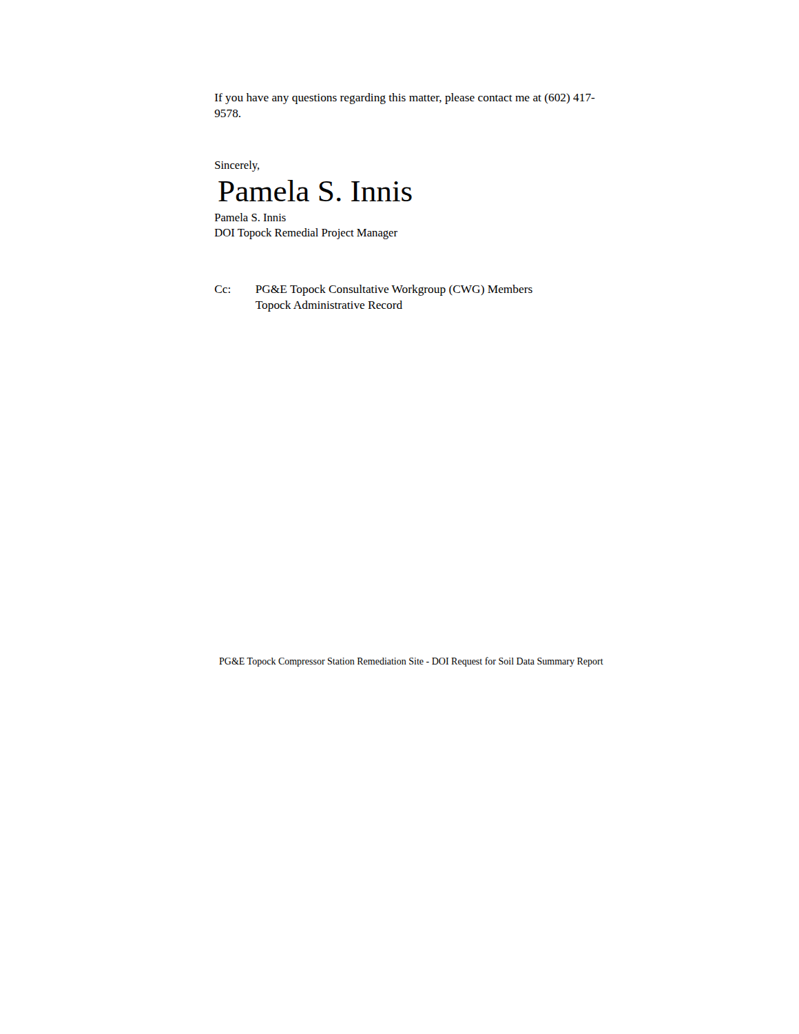If you have any questions regarding this matter, please contact me at (602) 417-9578.
Sincerely,
Pamela S. Innis
Pamela S. Innis
DOI Topock Remedial Project Manager
Cc:
PG&E Topock Consultative Workgroup (CWG) Members
Topock Administrative Record
PG&E Topock Compressor Station Remediation Site - DOI Request for Soil Data Summary Report